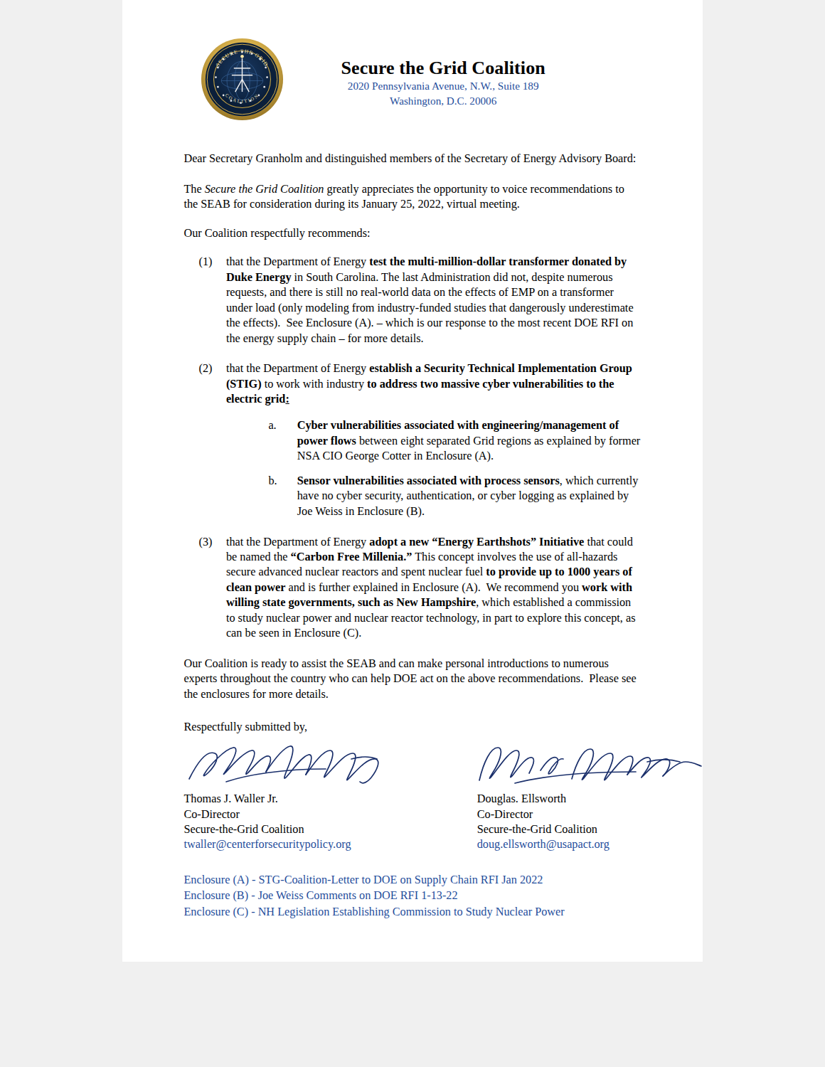SECURE THE GRID COALITION
Secure the Grid Coalition
2020 Pennsylvania Avenue, N.W., Suite 189
Washington, D.C. 20006
Dear Secretary Granholm and distinguished members of the Secretary of Energy Advisory Board:
The Secure the Grid Coalition greatly appreciates the opportunity to voice recommendations to the SEAB for consideration during its January 25, 2022, virtual meeting.
Our Coalition respectfully recommends:
(1) that the Department of Energy test the multi-million-dollar transformer donated by Duke Energy in South Carolina. The last Administration did not, despite numerous requests, and there is still no real-world data on the effects of EMP on a transformer under load (only modeling from industry-funded studies that dangerously underestimate the effects). See Enclosure (A). – which is our response to the most recent DOE RFI on the energy supply chain – for more details.
(2) that the Department of Energy establish a Security Technical Implementation Group (STIG) to work with industry to address two massive cyber vulnerabilities to the electric grid:
a. Cyber vulnerabilities associated with engineering/management of power flows between eight separated Grid regions as explained by former NSA CIO George Cotter in Enclosure (A).
b. Sensor vulnerabilities associated with process sensors, which currently have no cyber security, authentication, or cyber logging as explained by Joe Weiss in Enclosure (B).
(3) that the Department of Energy adopt a new “Energy Earthshots” Initiative that could be named the “Carbon Free Millenia.” This concept involves the use of all-hazards secure advanced nuclear reactors and spent nuclear fuel to provide up to 1000 years of clean power and is further explained in Enclosure (A). We recommend you work with willing state governments, such as New Hampshire, which established a commission to study nuclear power and nuclear reactor technology, in part to explore this concept, as can be seen in Enclosure (C).
Our Coalition is ready to assist the SEAB and can make personal introductions to numerous experts throughout the country who can help DOE act on the above recommendations. Please see the enclosures for more details.
Respectfully submitted by,
Thomas J. Waller Jr.
Co-Director
Secure-the-Grid Coalition
twaller@centerforsecuritypolicy.org
Douglas. Ellsworth
Co-Director
Secure-the-Grid Coalition
doug.ellsworth@usapact.org
Enclosure (A) - STG-Coalition-Letter to DOE on Supply Chain RFI Jan 2022
Enclosure (B) - Joe Weiss Comments on DOE RFI 1-13-22
Enclosure (C) - NH Legislation Establishing Commission to Study Nuclear Power